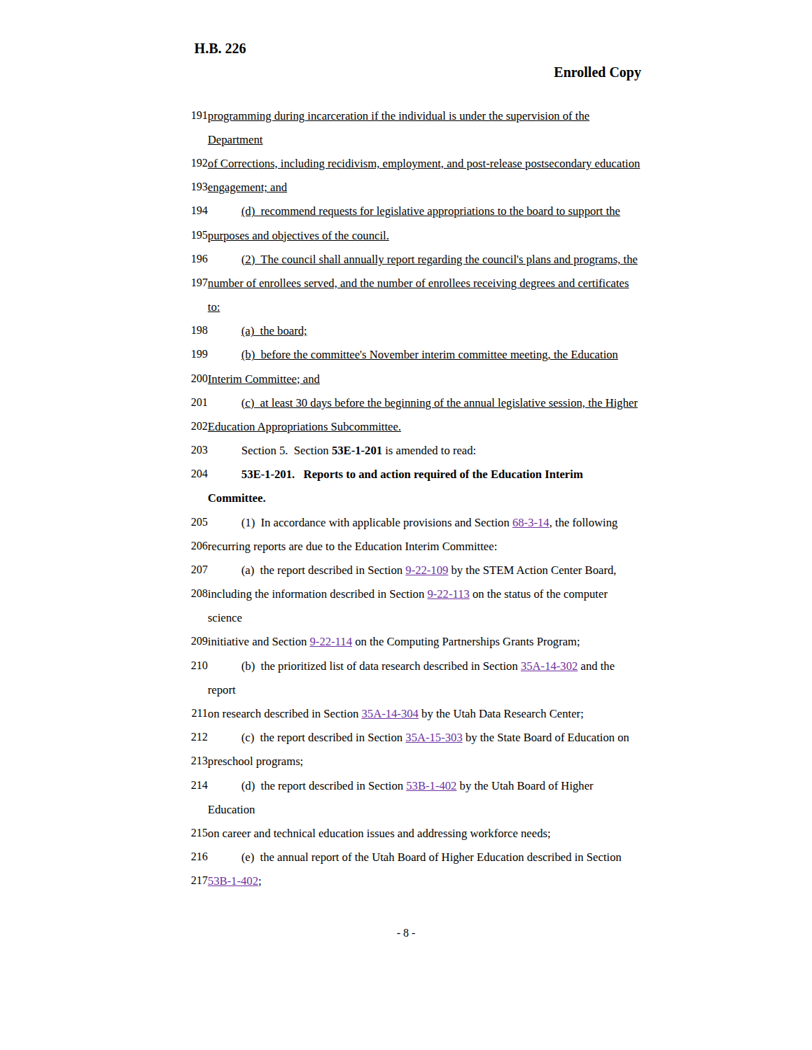H.B. 226
Enrolled Copy
| 191 | programming during incarceration if the individual is under the supervision of the Department |
| 192 | of Corrections, including recidivism, employment, and post-release postsecondary education |
| 193 | engagement; and |
| 194 | (d) recommend requests for legislative appropriations to the board to support the |
| 195 | purposes and objectives of the council. |
| 196 | (2) The council shall annually report regarding the council's plans and programs, the |
| 197 | number of enrollees served, and the number of enrollees receiving degrees and certificates to: |
| 198 | (a) the board; |
| 199 | (b) before the committee's November interim committee meeting, the Education |
| 200 | Interim Committee; and |
| 201 | (c) at least 30 days before the beginning of the annual legislative session, the Higher |
| 202 | Education Appropriations Subcommittee. |
| 203 | Section 5. Section 53E-1-201 is amended to read: |
| 204 | 53E-1-201. Reports to and action required of the Education Interim Committee. |
| 205 | (1) In accordance with applicable provisions and Section 68-3-14 , the following |
| 206 | recurring reports are due to the Education Interim Committee: |
| 207 | (a) the report described in Section 9-22-109 by the STEM Action Center Board, |
| 208 | including the information described in Section 9-22-113 on the status of the computer science |
| 209 | initiative and Section 9-22-114 on the Computing Partnerships Grants Program; |
| 210 | (b) the prioritized list of data research described in Section 35A-14-302 and the report |
| 211 | on research described in Section 35A-14-304 by the Utah Data Research Center; |
| 212 | (c) the report described in Section 35A-15-303 by the State Board of Education on |
| 213 | preschool programs; |
| 214 | (d) the report described in Section 53B-1-402 by the Utah Board of Higher Education |
| 215 | on career and technical education issues and addressing workforce needs; |
| 216 | (e) the annual report of the Utah Board of Higher Education described in Section |
| 217 | 53B-1-402 ; |
- 8 -